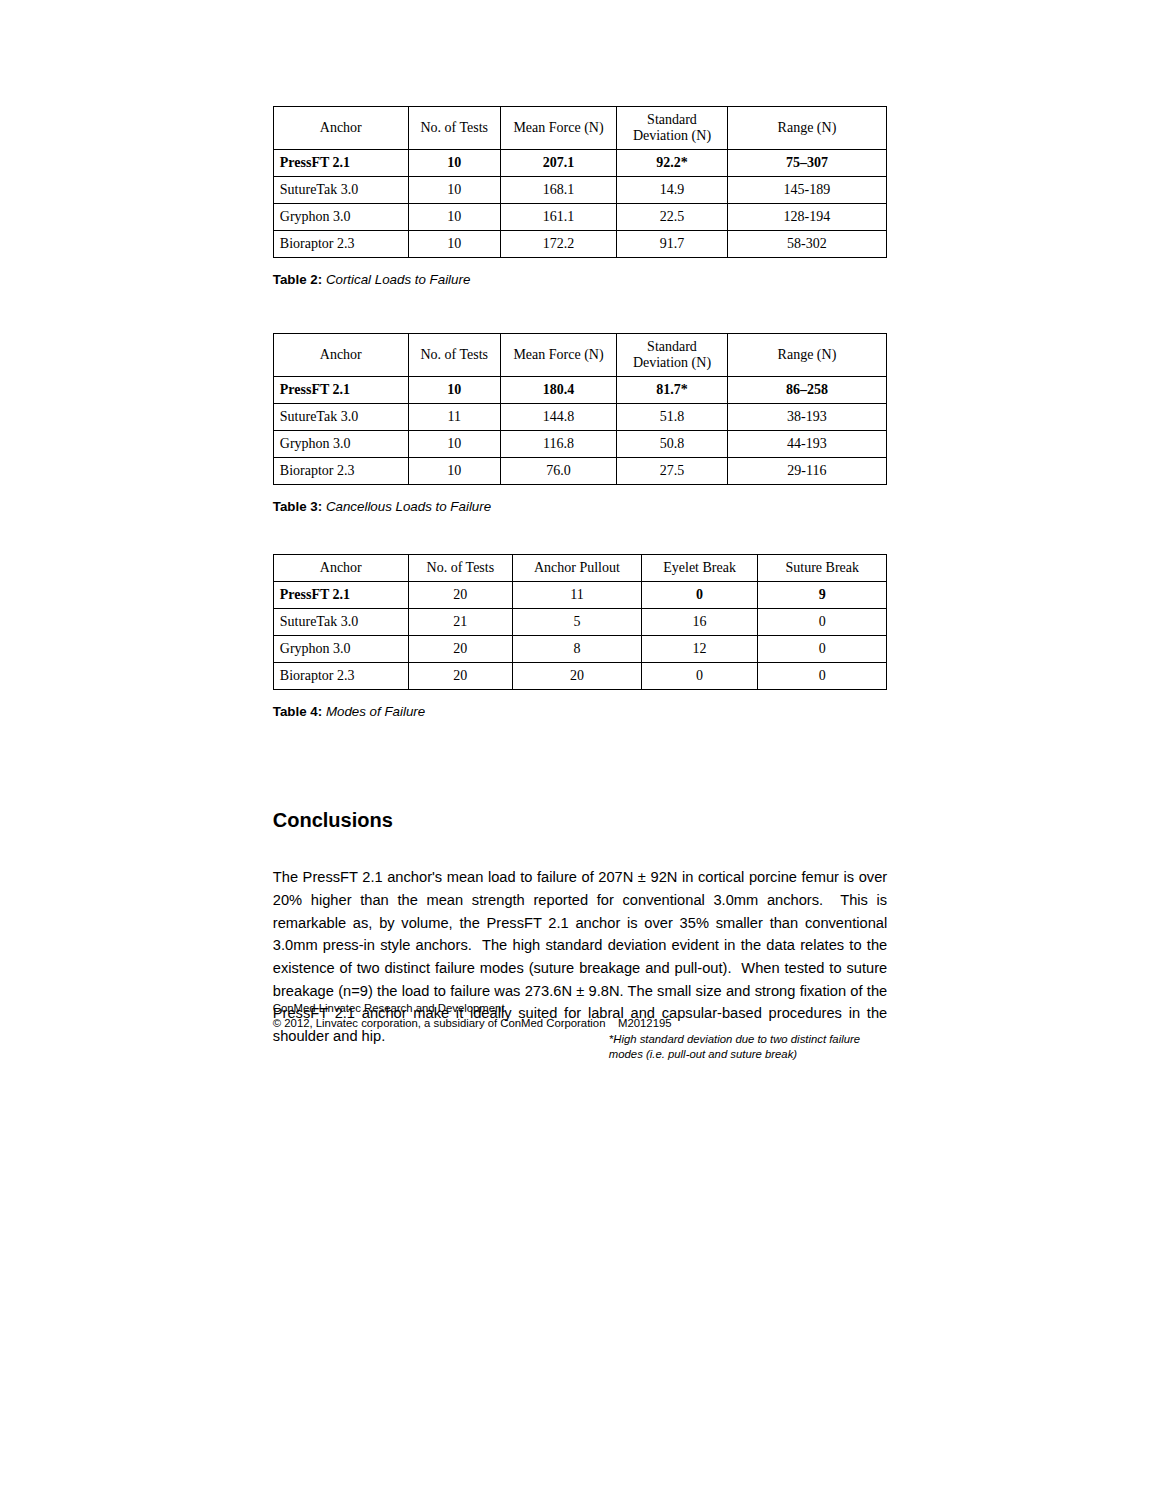| Anchor | No. of Tests | Mean Force (N) | Standard Deviation (N) | Range (N) |
| PressFT 2.1 | 10 | 207.1 | 92.2* | 75–307 |
| SutureTak 3.0 | 10 | 168.1 | 14.9 | 145-189 |
| Gryphon 3.0 | 10 | 161.1 | 22.5 | 128-194 |
| Bioraptor 2.3 | 10 | 172.2 | 91.7 | 58-302 |
Table 2: Cortical Loads to Failure
| Anchor | No. of Tests | Mean Force (N) | Standard Deviation (N) | Range (N) |
| PressFT 2.1 | 10 | 180.4 | 81.7* | 86–258 |
| SutureTak 3.0 | 11 | 144.8 | 51.8 | 38-193 |
| Gryphon 3.0 | 10 | 116.8 | 50.8 | 44-193 |
| Bioraptor 2.3 | 10 | 76.0 | 27.5 | 29-116 |
Table 3: Cancellous Loads to Failure
| Anchor | No. of Tests | Anchor Pullout | Eyelet Break | Suture Break |
| PressFT 2.1 | 20 | 11 | 0 | 9 |
| SutureTak 3.0 | 21 | 5 | 16 | 0 |
| Gryphon 3.0 | 20 | 8 | 12 | 0 |
| Bioraptor 2.3 | 20 | 20 | 0 | 0 |
Table 4: Modes of Failure
Conclusions
The PressFT 2.1 anchor's mean load to failure of 207N ± 92N in cortical porcine femur is over 20% higher than the mean strength reported for conventional 3.0mm anchors. This is remarkable as, by volume, the PressFT 2.1 anchor is over 35% smaller than conventional 3.0mm press-in style anchors. The high standard deviation evident in the data relates to the existence of two distinct failure modes (suture breakage and pull-out). When tested to suture breakage (n=9) the load to failure was 273.6N ± 9.8N. The small size and strong fixation of the PressFT 2.1 anchor make it ideally suited for labral and capsular-based procedures in the shoulder and hip.
ConMed Linvatec Research and Development
© 2012, Linvatec corporation, a subsidiary of ConMed Corporation M2012195
*High standard deviation due to two distinct failure modes (i.e. pull-out and suture break)